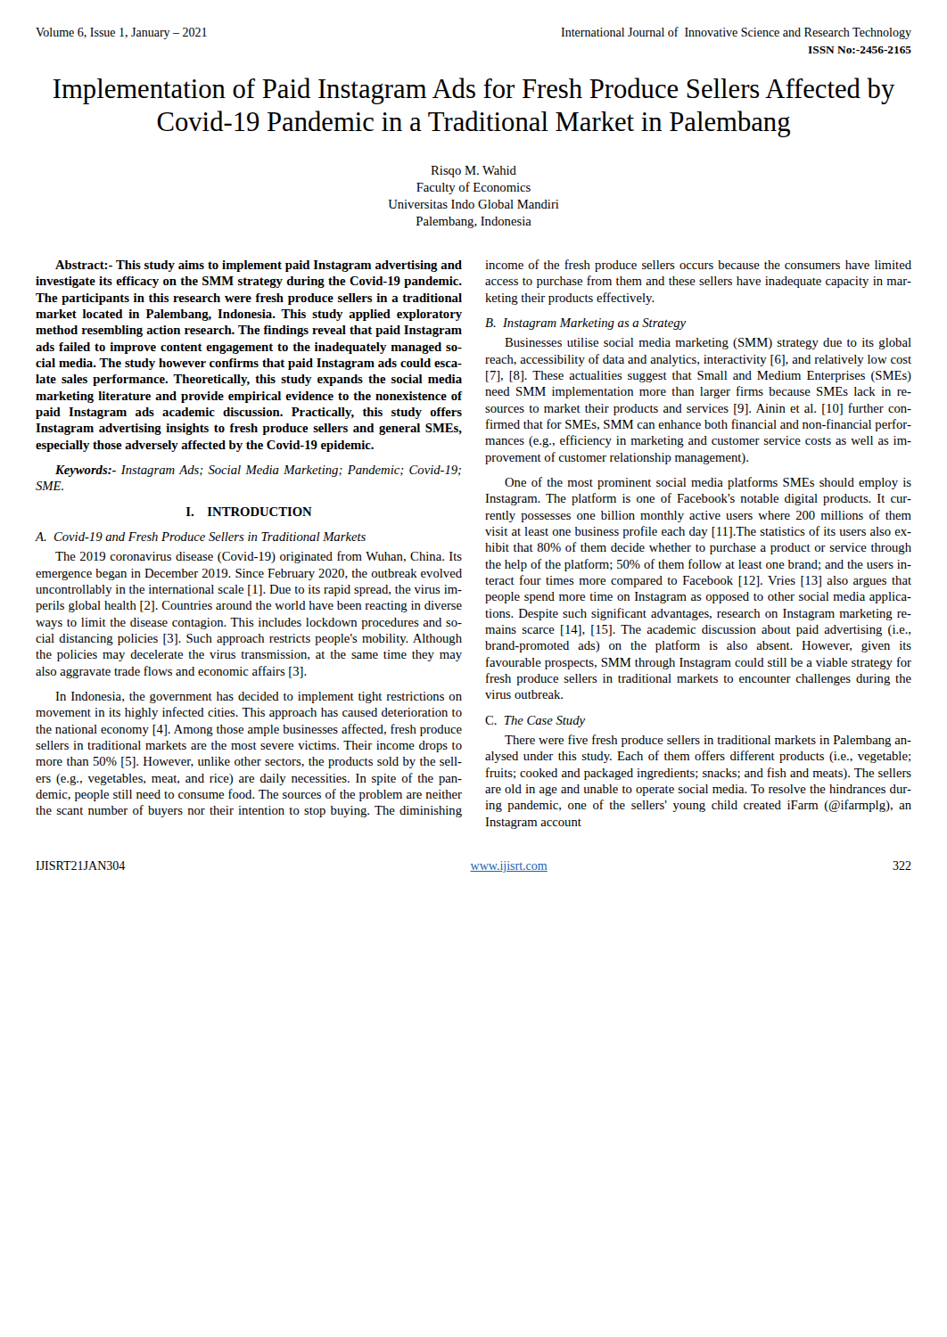Volume 6, Issue 1, January – 2021
International Journal of Innovative Science and Research Technology
ISSN No:-2456-2165
Implementation of Paid Instagram Ads for Fresh Produce Sellers Affected by Covid-19 Pandemic in a Traditional Market in Palembang
Risqo M. Wahid
Faculty of Economics
Universitas Indo Global Mandiri
Palembang, Indonesia
Abstract:- This study aims to implement paid Instagram advertising and investigate its efficacy on the SMM strategy during the Covid-19 pandemic. The participants in this research were fresh produce sellers in a traditional market located in Palembang, Indonesia. This study applied exploratory method resembling action research. The findings reveal that paid Instagram ads failed to improve content engagement to the inadequately managed social media. The study however confirms that paid Instagram ads could escalate sales performance. Theoretically, this study expands the social media marketing literature and provide empirical evidence to the nonexistence of paid Instagram ads academic discussion. Practically, this study offers Instagram advertising insights to fresh produce sellers and general SMEs, especially those adversely affected by the Covid-19 epidemic.
Keywords:- Instagram Ads; Social Media Marketing; Pandemic; Covid-19; SME.
I. INTRODUCTION
A. Covid-19 and Fresh Produce Sellers in Traditional Markets
The 2019 coronavirus disease (Covid-19) originated from Wuhan, China. Its emergence began in December 2019. Since February 2020, the outbreak evolved uncontrollably in the international scale [1]. Due to its rapid spread, the virus imperils global health [2]. Countries around the world have been reacting in diverse ways to limit the disease contagion. This includes lockdown procedures and social distancing policies [3]. Such approach restricts people's mobility. Although the policies may decelerate the virus transmission, at the same time they may also aggravate trade flows and economic affairs [3].
In Indonesia, the government has decided to implement tight restrictions on movement in its highly infected cities. This approach has caused deterioration to the national economy [4]. Among those ample businesses affected, fresh produce sellers in traditional markets are the most severe victims. Their income drops to more than 50% [5]. However, unlike other sectors, the products sold by the sellers (e.g., vegetables, meat, and rice) are daily necessities. In spite of the pandemic, people still need to consume food. The sources of the problem are neither the scant number of buyers nor their intention to stop buying. The diminishing income of the fresh produce sellers occurs because the consumers have limited access to purchase from them and these sellers have inadequate capacity in marketing their products effectively.
B. Instagram Marketing as a Strategy
Businesses utilise social media marketing (SMM) strategy due to its global reach, accessibility of data and analytics, interactivity [6], and relatively low cost [7], [8]. These actualities suggest that Small and Medium Enterprises (SMEs) need SMM implementation more than larger firms because SMEs lack in resources to market their products and services [9]. Ainin et al. [10] further confirmed that for SMEs, SMM can enhance both financial and non-financial performances (e.g., efficiency in marketing and customer service costs as well as improvement of customer relationship management).
One of the most prominent social media platforms SMEs should employ is Instagram. The platform is one of Facebook's notable digital products. It currently possesses one billion monthly active users where 200 millions of them visit at least one business profile each day [11].The statistics of its users also exhibit that 80% of them decide whether to purchase a product or service through the help of the platform; 50% of them follow at least one brand; and the users interact four times more compared to Facebook [12]. Vries [13] also argues that people spend more time on Instagram as opposed to other social media applications. Despite such significant advantages, research on Instagram marketing remains scarce [14], [15]. The academic discussion about paid advertising (i.e., brand-promoted ads) on the platform is also absent. However, given its favourable prospects, SMM through Instagram could still be a viable strategy for fresh produce sellers in traditional markets to encounter challenges during the virus outbreak.
C. The Case Study
There were five fresh produce sellers in traditional markets in Palembang analysed under this study. Each of them offers different products (i.e., vegetable; fruits; cooked and packaged ingredients; snacks; and fish and meats). The sellers are old in age and unable to operate social media. To resolve the hindrances during pandemic, one of the sellers' young child created iFarm (@ifarmplg), an Instagram account
IJISRT21JAN304
www.ijisrt.com
322